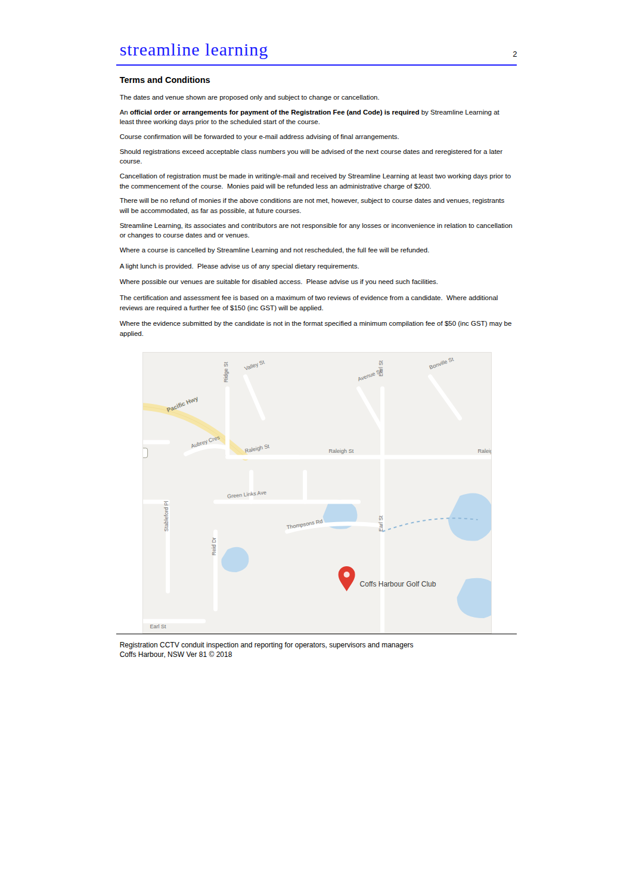streamline learning
2
Terms and Conditions
The dates and venue shown are proposed only and subject to change or cancellation.
An official order or arrangements for payment of the Registration Fee (and Code) is required by Streamline Learning at least three working days prior to the scheduled start of the course.
Course confirmation will be forwarded to your e-mail address advising of final arrangements.
Should registrations exceed acceptable class numbers you will be advised of the next course dates and reregistered for a later course.
Cancellation of registration must be made in writing/e-mail and received by Streamline Learning at least two working days prior to the commencement of the course. Monies paid will be refunded less an administrative charge of $200.
There will be no refund of monies if the above conditions are not met, however, subject to course dates and venues, registrants will be accommodated, as far as possible, at future courses.
Streamline Learning, its associates and contributors are not responsible for any losses or inconvenience in relation to cancellation or changes to course dates and or venues.
Where a course is cancelled by Streamline Learning and not rescheduled, the full fee will be refunded.
A light lunch is provided. Please advise us of any special dietary requirements.
Where possible our venues are suitable for disabled access. Please advise us if you need such facilities.
The certification and assessment fee is based on a maximum of two reviews of evidence from a candidate. Where additional reviews are required a further fee of $150 (inc GST) will be applied.
Where the evidence submitted by the candidate is not in the format specified a minimum compilation fee of $50 (inc GST) may be applied.
A1 Coffs Harbour Golf Club Valley St Bonville St Earl St Avenue St Curacoa St Albany St Meadow St Ridge St Pacific Hwy Bellingen Rd Aubrey Cres Raleigh St Raleigh St Raleigh St Green Links Ave Thompsons Rd Stableford Pl Reid Dr Marsh St Earl St Palmer St Earl St
Registration CCTV conduit inspection and reporting for operators, supervisors and managers
Coffs Harbour, NSW Ver 81 © 2018